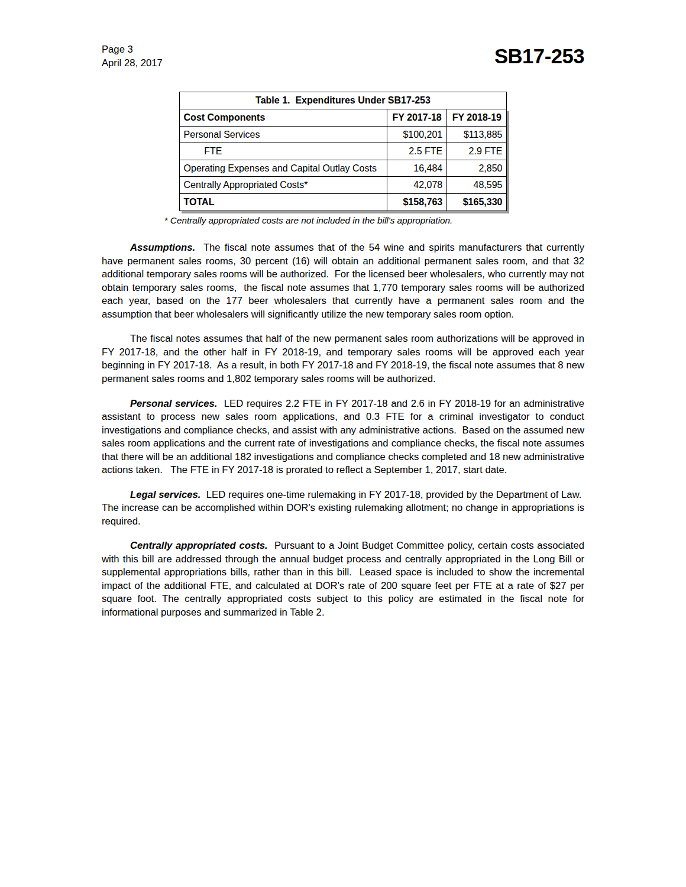Page 3
April 28, 2017
SB17-253
Table 1. Expenditures Under SB17-253
| Cost Components | FY 2017-18 | FY 2018-19 |
| --- | --- | --- |
| Personal Services | $100,201 | $113,885 |
| FTE | 2.5 FTE | 2.9 FTE |
| Operating Expenses and Capital Outlay Costs | 16,484 | 2,850 |
| Centrally Appropriated Costs* | 42,078 | 48,595 |
| TOTAL | $158,763 | $165,330 |
* Centrally appropriated costs are not included in the bill's appropriation.
Assumptions. The fiscal note assumes that of the 54 wine and spirits manufacturers that currently have permanent sales rooms, 30 percent (16) will obtain an additional permanent sales room, and that 32 additional temporary sales rooms will be authorized. For the licensed beer wholesalers, who currently may not obtain temporary sales rooms, the fiscal note assumes that 1,770 temporary sales rooms will be authorized each year, based on the 177 beer wholesalers that currently have a permanent sales room and the assumption that beer wholesalers will significantly utilize the new temporary sales room option.
The fiscal notes assumes that half of the new permanent sales room authorizations will be approved in FY 2017-18, and the other half in FY 2018-19, and temporary sales rooms will be approved each year beginning in FY 2017-18. As a result, in both FY 2017-18 and FY 2018-19, the fiscal note assumes that 8 new permanent sales rooms and 1,802 temporary sales rooms will be authorized.
Personal services. LED requires 2.2 FTE in FY 2017-18 and 2.6 in FY 2018-19 for an administrative assistant to process new sales room applications, and 0.3 FTE for a criminal investigator to conduct investigations and compliance checks, and assist with any administrative actions. Based on the assumed new sales room applications and the current rate of investigations and compliance checks, the fiscal note assumes that there will be an additional 182 investigations and compliance checks completed and 18 new administrative actions taken. The FTE in FY 2017-18 is prorated to reflect a September 1, 2017, start date.
Legal services. LED requires one-time rulemaking in FY 2017-18, provided by the Department of Law. The increase can be accomplished within DOR's existing rulemaking allotment; no change in appropriations is required.
Centrally appropriated costs. Pursuant to a Joint Budget Committee policy, certain costs associated with this bill are addressed through the annual budget process and centrally appropriated in the Long Bill or supplemental appropriations bills, rather than in this bill. Leased space is included to show the incremental impact of the additional FTE, and calculated at DOR's rate of 200 square feet per FTE at a rate of $27 per square foot. The centrally appropriated costs subject to this policy are estimated in the fiscal note for informational purposes and summarized in Table 2.